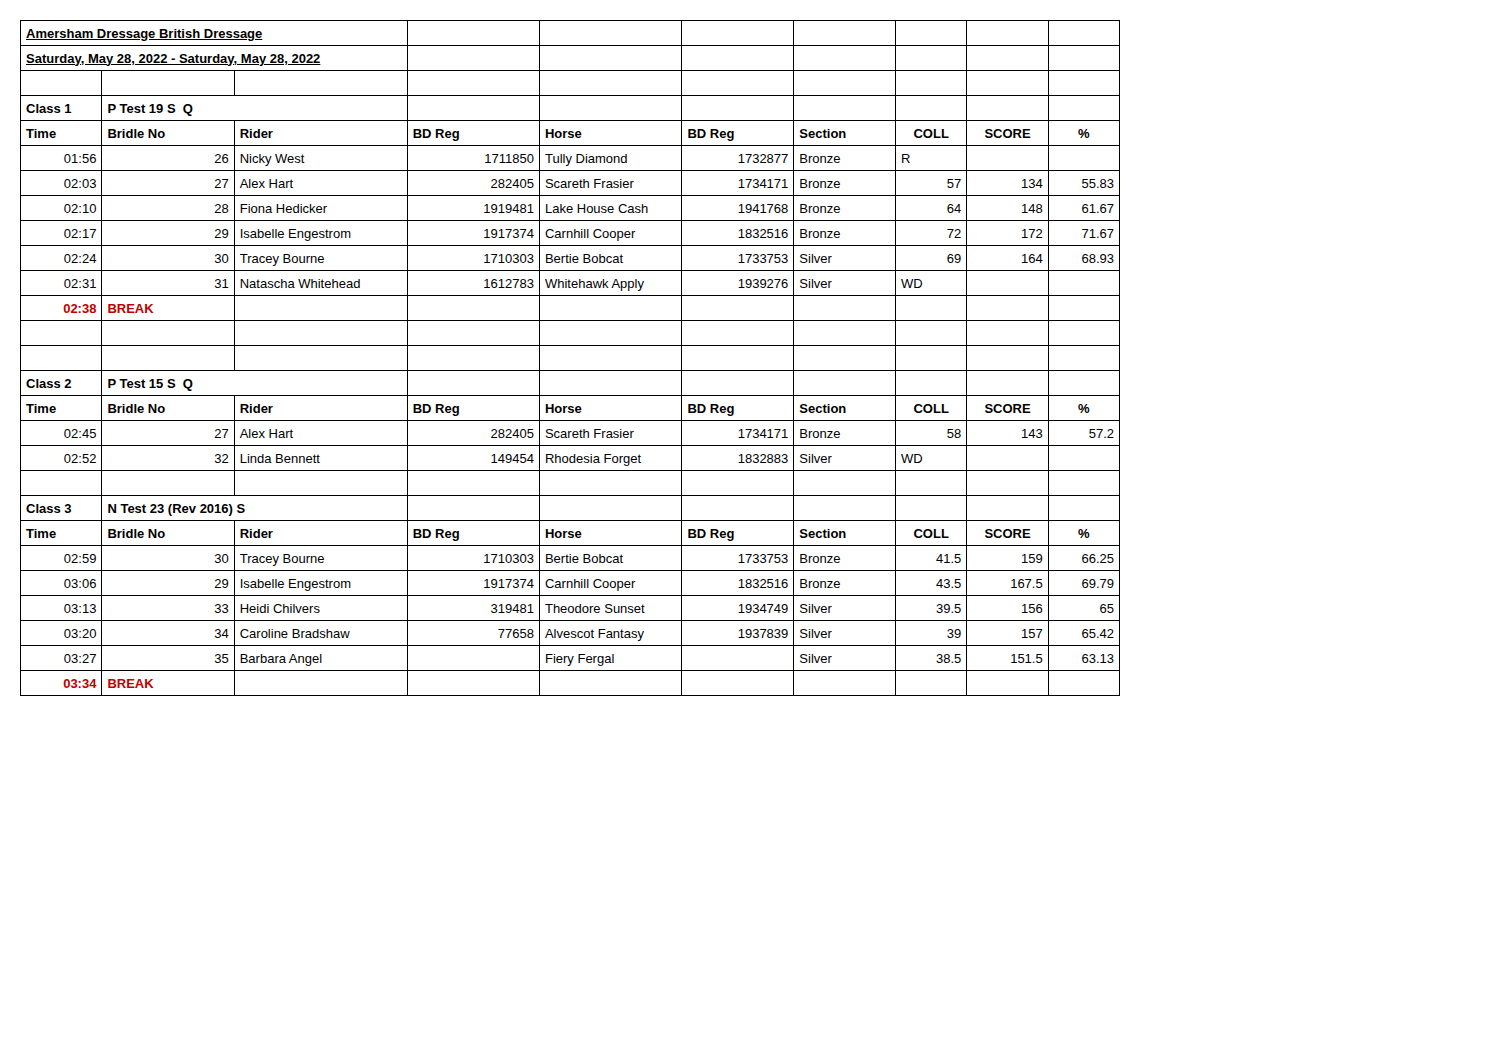| Amersham Dressage British Dressage | | | | | | | |
| Saturday, May 28, 2022 - Saturday, May 28, 2022 | | | | | | | |
| Class 1 | P Test 19 S Q | | | | | | | |
| Time | Bridle No | Rider | BD Reg | Horse | BD Reg | Section | COLL | SCORE | % |
| 01:56 | 26 | Nicky West | 1711850 | Tully Diamond | 1732877 | Bronze | R | | |
| 02:03 | 27 | Alex Hart | 282405 | Scareth Frasier | 1734171 | Bronze | 57 | 134 | 55.83 |
| 02:10 | 28 | Fiona Hedicker | 1919481 | Lake House Cash | 1941768 | Bronze | 64 | 148 | 61.67 |
| 02:17 | 29 | Isabelle Engestrom | 1917374 | Carnhill Cooper | 1832516 | Bronze | 72 | 172 | 71.67 |
| 02:24 | 30 | Tracey Bourne | 1710303 | Bertie Bobcat | 1733753 | Silver | 69 | 164 | 68.93 |
| 02:31 | 31 | Natascha Whitehead | 1612783 | Whitehawk Apply | 1939276 | Silver | WD | | |
| 02:38 | BREAK | | | | | | | | |
| Class 2 | P Test 15 S Q | | | | | | | |
| Time | Bridle No | Rider | BD Reg | Horse | BD Reg | Section | COLL | SCORE | % |
| 02:45 | 27 | Alex Hart | 282405 | Scareth Frasier | 1734171 | Bronze | 58 | 143 | 57.2 |
| 02:52 | 32 | Linda Bennett | 149454 | Rhodesia Forget | 1832883 | Silver | WD | | |
| Class 3 | N Test 23 (Rev 2016) S | | | | | | | |
| Time | Bridle No | Rider | BD Reg | Horse | BD Reg | Section | COLL | SCORE | % |
| 02:59 | 30 | Tracey Bourne | 1710303 | Bertie Bobcat | 1733753 | Bronze | 41.5 | 159 | 66.25 |
| 03:06 | 29 | Isabelle Engestrom | 1917374 | Carnhill Cooper | 1832516 | Bronze | 43.5 | 167.5 | 69.79 |
| 03:13 | 33 | Heidi Chilvers | 319481 | Theodore Sunset | 1934749 | Silver | 39.5 | 156 | 65 |
| 03:20 | 34 | Caroline Bradshaw | 77658 | Alvescot Fantasy | 1937839 | Silver | 39 | 157 | 65.42 |
| 03:27 | 35 | Barbara Angel | | Fiery Fergal | | Silver | 38.5 | 151.5 | 63.13 |
| 03:34 | BREAK | | | | | | | | |